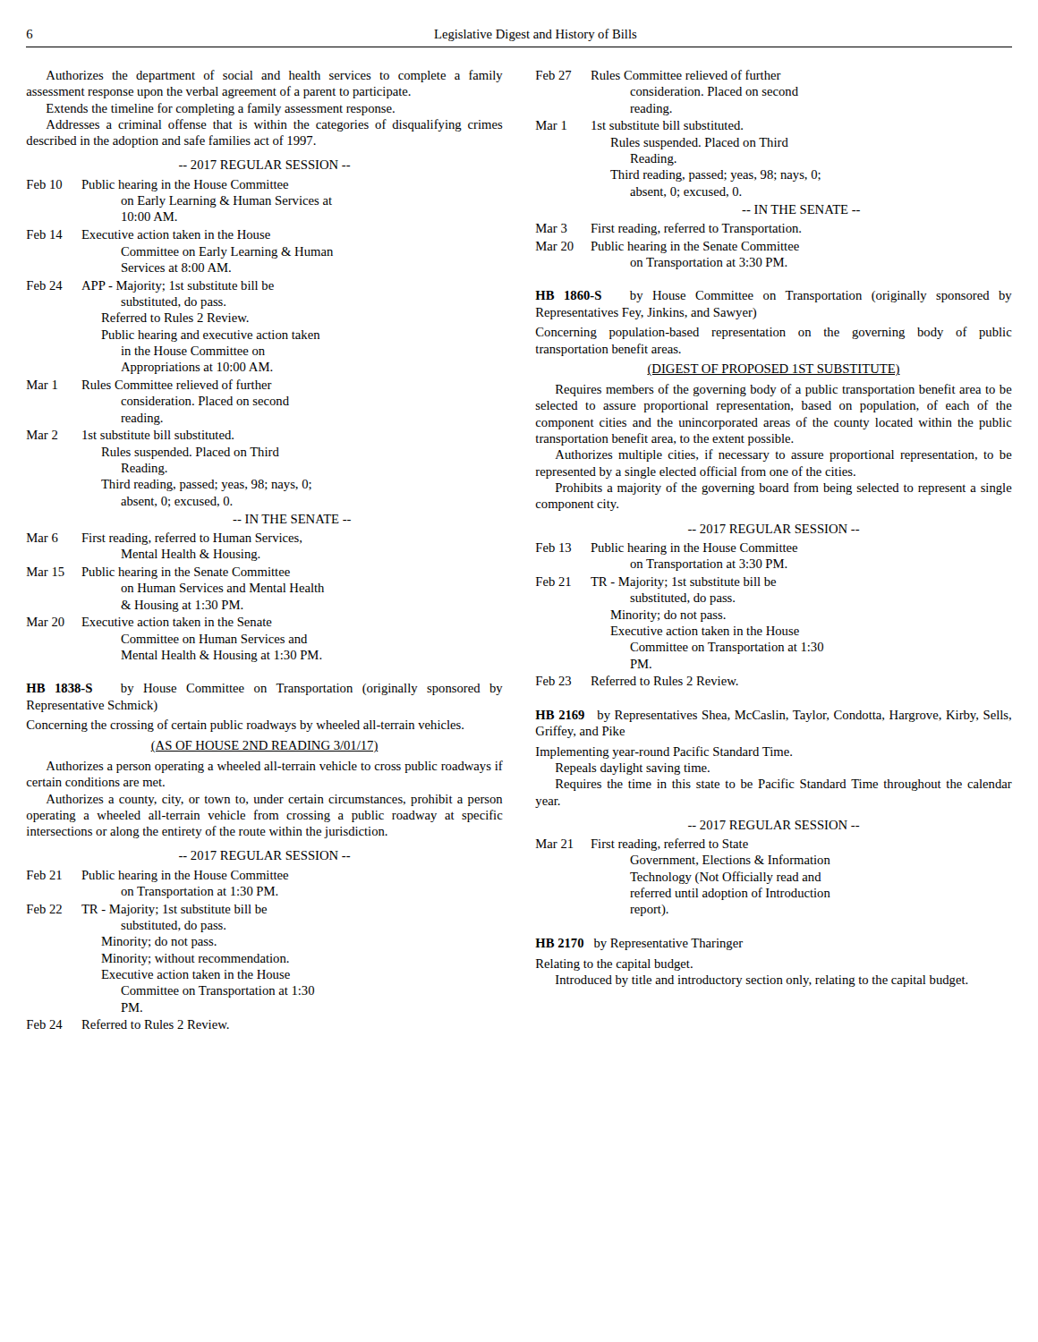6 Legislative Digest and History of Bills
Authorizes the department of social and health services to complete a family assessment response upon the verbal agreement of a parent to participate.
Extends the timeline for completing a family assessment response.
Addresses a criminal offense that is within the categories of disqualifying crimes described in the adoption and safe families act of 1997.
-- 2017 REGULAR SESSION --
| Feb 10 | Public hearing in the House Committee on Early Learning & Human Services at 10:00 AM. |
| Feb 14 | Executive action taken in the House Committee on Early Learning & Human Services at 8:00 AM. |
| Feb 24 | APP - Majority; 1st substitute bill be substituted, do pass. Referred to Rules 2 Review. Public hearing and executive action taken in the House Committee on Appropriations at 10:00 AM. |
| Mar 1 | Rules Committee relieved of further consideration. Placed on second reading. |
| Mar 2 | 1st substitute bill substituted. Rules suspended. Placed on Third Reading. Third reading, passed; yeas, 98; nays, 0; absent, 0; excused, 0. -- IN THE SENATE -- |
| Mar 6 | First reading, referred to Human Services, Mental Health & Housing. |
| Mar 15 | Public hearing in the Senate Committee on Human Services and Mental Health & Housing at 1:30 PM. |
| Mar 20 | Executive action taken in the Senate Committee on Human Services and Mental Health & Housing at 1:30 PM. |
HB 1838-S by House Committee on Transportation (originally sponsored by Representative Schmick)
Concerning the crossing of certain public roadways by wheeled all-terrain vehicles.
(AS OF HOUSE 2ND READING 3/01/17)
Authorizes a person operating a wheeled all-terrain vehicle to cross public roadways if certain conditions are met.
Authorizes a county, city, or town to, under certain circumstances, prohibit a person operating a wheeled all-terrain vehicle from crossing a public roadway at specific intersections or along the entirety of the route within the jurisdiction.
-- 2017 REGULAR SESSION --
| Feb 21 | Public hearing in the House Committee on Transportation at 1:30 PM. |
| Feb 22 | TR - Majority; 1st substitute bill be substituted, do pass. Minority; do not pass. Minority; without recommendation. Executive action taken in the House Committee on Transportation at 1:30 PM. |
| Feb 24 | Referred to Rules 2 Review. |
| Feb 27 | Rules Committee relieved of further consideration. Placed on second reading. |
| Mar 1 | 1st substitute bill substituted. Rules suspended. Placed on Third Reading. Third reading, passed; yeas, 98; nays, 0; absent, 0; excused, 0. -- IN THE SENATE -- |
| Mar 3 | First reading, referred to Transportation. |
| Mar 20 | Public hearing in the Senate Committee on Transportation at 3:30 PM. |
HB 1860-S by House Committee on Transportation (originally sponsored by Representatives Fey, Jinkins, and Sawyer)
Concerning population-based representation on the governing body of public transportation benefit areas.
(DIGEST OF PROPOSED 1ST SUBSTITUTE)
Requires members of the governing body of a public transportation benefit area to be selected to assure proportional representation, based on population, of each of the component cities and the unincorporated areas of the county located within the public transportation benefit area, to the extent possible.
Authorizes multiple cities, if necessary to assure proportional representation, to be represented by a single elected official from one of the cities.
Prohibits a majority of the governing board from being selected to represent a single component city.
-- 2017 REGULAR SESSION --
| Feb 13 | Public hearing in the House Committee on Transportation at 3:30 PM. |
| Feb 21 | TR - Majority; 1st substitute bill be substituted, do pass. Minority; do not pass. Executive action taken in the House Committee on Transportation at 1:30 PM. |
| Feb 23 | Referred to Rules 2 Review. |
HB 2169 by Representatives Shea, McCaslin, Taylor, Condotta, Hargrove, Kirby, Sells, Griffey, and Pike
Implementing year-round Pacific Standard Time.
Repeals daylight saving time.
Requires the time in this state to be Pacific Standard Time throughout the calendar year.
-- 2017 REGULAR SESSION --
| Mar 21 | First reading, referred to State Government, Elections & Information Technology (Not Officially read and referred until adoption of Introduction report). |
HB 2170 by Representative Tharinger
Relating to the capital budget.
Introduced by title and introductory section only, relating to the capital budget.